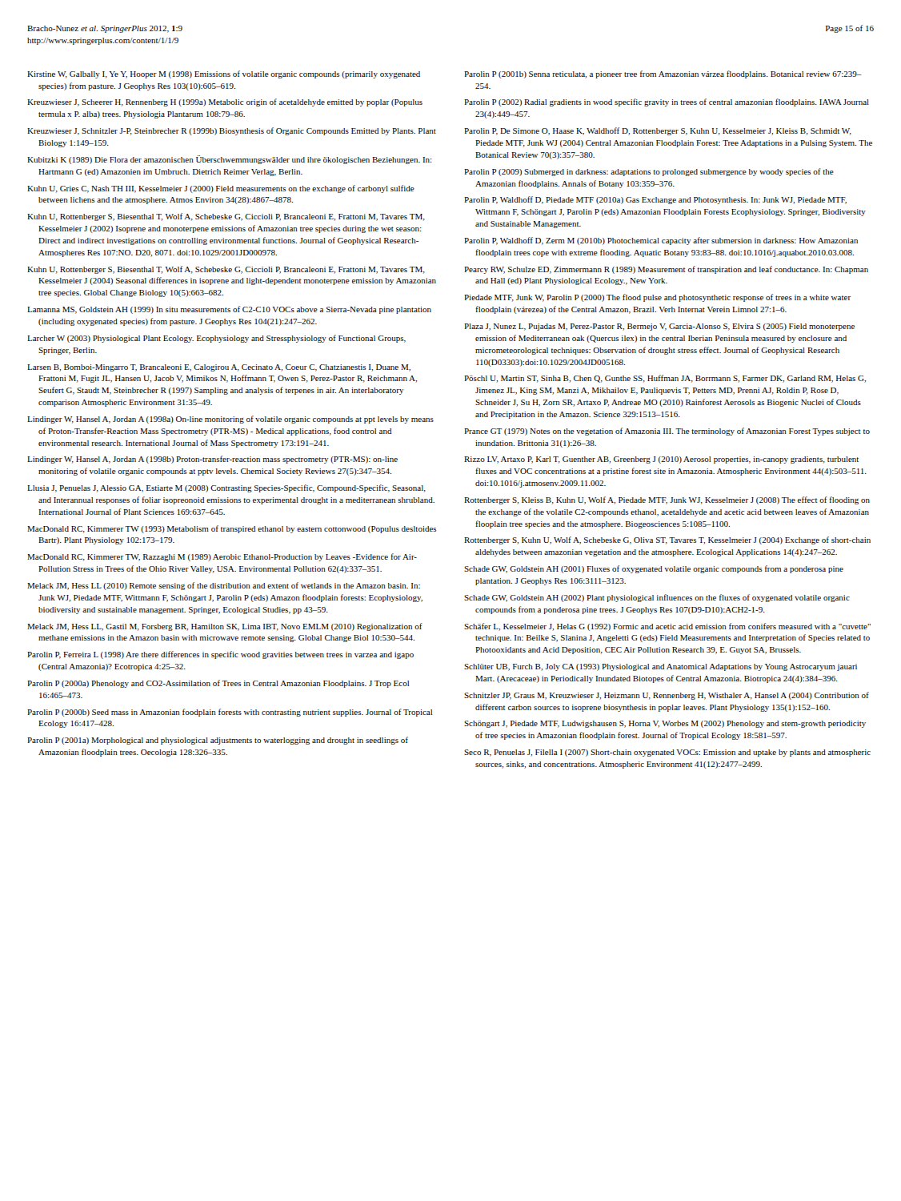Bracho-Nunez et al. SpringerPlus 2012, 1:9
http://www.springerplus.com/content/1/1/9
Page 15 of 16
Kirstine W, Galbally I, Ye Y, Hooper M (1998) Emissions of volatile organic compounds (primarily oxygenated species) from pasture. J Geophys Res 103(10):605–619.
Kreuzwieser J, Scheerer H, Rennenberg H (1999a) Metabolic origin of acetaldehyde emitted by poplar (Populus termula x P. alba) trees. Physiologia Plantarum 108:79–86.
Kreuzwieser J, Schnitzler J-P, Steinbrecher R (1999b) Biosynthesis of Organic Compounds Emitted by Plants. Plant Biology 1:149–159.
Kubitzki K (1989) Die Flora der amazonischen Überschwemmungswälder und ihre ökologischen Beziehungen. In: Hartmann G (ed) Amazonien im Umbruch. Dietrich Reimer Verlag, Berlin.
Kuhn U, Gries C, Nash TH III, Kesselmeier J (2000) Field measurements on the exchange of carbonyl sulfide between lichens and the atmosphere. Atmos Environ 34(28):4867–4878.
Kuhn U, Rottenberger S, Biesenthal T, Wolf A, Schebeske G, Ciccioli P, Brancaleoni E, Frattoni M, Tavares TM, Kesselmeier J (2002) Isoprene and monoterpene emissions of Amazonian tree species during the wet season: Direct and indirect investigations on controlling environmental functions. Journal of Geophysical Research-Atmospheres Res 107:NO. D20, 8071. doi:10.1029/2001JD000978.
Kuhn U, Rottenberger S, Biesenthal T, Wolf A, Schebeske G, Ciccioli P, Brancaleoni E, Frattoni M, Tavares TM, Kesselmeier J (2004) Seasonal differences in isoprene and light-dependent monoterpene emission by Amazonian tree species. Global Change Biology 10(5):663–682.
Lamanna MS, Goldstein AH (1999) In situ measurements of C2-C10 VOCs above a Sierra-Nevada pine plantation (including oxygenated species) from pasture. J Geophys Res 104(21):247–262.
Larcher W (2003) Physiological Plant Ecology. Ecophysiology and Stressphysiology of Functional Groups, Springer, Berlin.
Larsen B, Bomboi-Mingarro T, Brancaleoni E, Calogirou A, Cecinato A, Coeur C, Chatzianestis I, Duane M, Frattoni M, Fugit JL, Hansen U, Jacob V, Mimikos N, Hoffmann T, Owen S, Perez-Pastor R, Reichmann A, Seufert G, Staudt M, Steinbrecher R (1997) Sampling and analysis of terpenes in air. An interlaboratory comparison Atmospheric Environment 31:35–49.
Lindinger W, Hansel A, Jordan A (1998a) On-line monitoring of volatile organic compounds at ppt levels by means of Proton-Transfer-Reaction Mass Spectrometry (PTR-MS) - Medical applications, food control and environmental research. International Journal of Mass Spectrometry 173:191–241.
Lindinger W, Hansel A, Jordan A (1998b) Proton-transfer-reaction mass spectrometry (PTR-MS): on-line monitoring of volatile organic compounds at pptv levels. Chemical Society Reviews 27(5):347–354.
Llusia J, Penuelas J, Alessio GA, Estiarte M (2008) Contrasting Species-Specific, Compound-Specific, Seasonal, and Interannual responses of foliar isopreonoid emissions to experimental drought in a mediterranean shrubland. International Journal of Plant Sciences 169:637–645.
MacDonald RC, Kimmerer TW (1993) Metabolism of transpired ethanol by eastern cottonwood (Populus desltoides Bartr). Plant Physiology 102:173–179.
MacDonald RC, Kimmerer TW, Razzaghi M (1989) Aerobic Ethanol-Production by Leaves -Evidence for Air- Pollution Stress in Trees of the Ohio River Valley, USA. Environmental Pollution 62(4):337–351.
Melack JM, Hess LL (2010) Remote sensing of the distribution and extent of wetlands in the Amazon basin. In: Junk WJ, Piedade MTF, Wittmann F, Schöngart J, Parolin P (eds) Amazon floodplain forests: Ecophysiology, biodiversity and sustainable management. Springer, Ecological Studies, pp 43–59.
Melack JM, Hess LL, Gastil M, Forsberg BR, Hamilton SK, Lima IBT, Novo EMLM (2010) Regionalization of methane emissions in the Amazon basin with microwave remote sensing. Global Change Biol 10:530–544.
Parolin P, Ferreira L (1998) Are there differences in specific wood gravities between trees in varzea and igapo (Central Amazonia)? Ecotropica 4:25–32.
Parolin P (2000a) Phenology and CO2-Assimilation of Trees in Central Amazonian Floodplains. J Trop Ecol 16:465–473.
Parolin P (2000b) Seed mass in Amazonian foodplain forests with contrasting nutrient supplies. Journal of Tropical Ecology 16:417–428.
Parolin P (2001a) Morphological and physiological adjustments to waterlogging and drought in seedlings of Amazonian floodplain trees. Oecologia 128:326–335.
Parolin P (2001b) Senna reticulata, a pioneer tree from Amazonian várzea floodplains. Botanical review 67:239–254.
Parolin P (2002) Radial gradients in wood specific gravity in trees of central amazonian floodplains. IAWA Journal 23(4):449–457.
Parolin P, De Simone O, Haase K, Waldhoff D, Rottenberger S, Kuhn U, Kesselmeier J, Kleiss B, Schmidt W, Piedade MTF, Junk WJ (2004) Central Amazonian Floodplain Forest: Tree Adaptations in a Pulsing System. The Botanical Review 70(3):357–380.
Parolin P (2009) Submerged in darkness: adaptations to prolonged submergence by woody species of the Amazonian floodplains. Annals of Botany 103:359–376.
Parolin P, Waldhoff D, Piedade MTF (2010a) Gas Exchange and Photosynthesis. In: Junk WJ, Piedade MTF, Wittmann F, Schöngart J, Parolin P (eds) Amazonian Floodplain Forests Ecophysiology. Springer, Biodiversity and Sustainable Management.
Parolin P, Waldhoff D, Zerm M (2010b) Photochemical capacity after submersion in darkness: How Amazonian floodplain trees cope with extreme flooding. Aquatic Botany 93:83–88. doi:10.1016/j.aquabot.2010.03.008.
Pearcy RW, Schulze ED, Zimmermann R (1989) Measurement of transpiration and leaf conductance. In: Chapman and Hall (ed) Plant Physiological Ecology., New York.
Piedade MTF, Junk W, Parolin P (2000) The flood pulse and photosynthetic response of trees in a white water floodplain (várezea) of the Central Amazon, Brazil. Verh Internat Verein Limnol 27:1–6.
Plaza J, Nunez L, Pujadas M, Perez-Pastor R, Bermejo V, Garcia-Alonso S, Elvira S (2005) Field monoterpene emission of Mediterranean oak (Quercus ilex) in the central Iberian Peninsula measured by enclosure and micrometeorological techniques: Observation of drought stress effect. Journal of Geophysical Research 110(D03303):doi:10.1029/2004JD005168.
Pöschl U, Martin ST, Sinha B, Chen Q, Gunthe SS, Huffman JA, Borrmann S, Farmer DK, Garland RM, Helas G, Jimenez JL, King SM, Manzi A, Mikhailov E, Pauliquevis T, Petters MD, Prenni AJ, Roldin P, Rose D, Schneider J, Su H, Zorn SR, Artaxo P, Andreae MO (2010) Rainforest Aerosols as Biogenic Nuclei of Clouds and Precipitation in the Amazon. Science 329:1513–1516.
Prance GT (1979) Notes on the vegetation of Amazonia III. The terminology of Amazonian Forest Types subject to inundation. Brittonia 31(1):26–38.
Rizzo LV, Artaxo P, Karl T, Guenther AB, Greenberg J (2010) Aerosol properties, in-canopy gradients, turbulent fluxes and VOC concentrations at a pristine forest site in Amazonia. Atmospheric Environment 44(4):503–511. doi:10.1016/j.atmosenv.2009.11.002.
Rottenberger S, Kleiss B, Kuhn U, Wolf A, Piedade MTF, Junk WJ, Kesselmeier J (2008) The effect of flooding on the exchange of the volatile C2-compounds ethanol, acetaldehyde and acetic acid between leaves of Amazonian flooplain tree species and the atmosphere. Biogeosciences 5:1085–1100.
Rottenberger S, Kuhn U, Wolf A, Schebeske G, Oliva ST, Tavares T, Kesselmeier J (2004) Exchange of short-chain aldehydes between amazonian vegetation and the atmosphere. Ecological Applications 14(4):247–262.
Schade GW, Goldstein AH (2001) Fluxes of oxygenated volatile organic compounds from a ponderosa pine plantation. J Geophys Res 106:3111–3123.
Schade GW, Goldstein AH (2002) Plant physiological influences on the fluxes of oxygenated volatile organic compounds from a ponderosa pine trees. J Geophys Res 107(D9-D10):ACH2-1-9.
Schäfer L, Kesselmeier J, Helas G (1992) Formic and acetic acid emission from conifers measured with a "cuvette" technique. In: Beilke S, Slanina J, Angeletti G (eds) Field Measurements and Interpretation of Species related to Photooxidants and Acid Deposition, CEC Air Pollution Research 39, E. Guyot SA, Brussels.
Schlüter UB, Furch B, Joly CA (1993) Physiological and Anatomical Adaptations by Young Astrocaryum jauari Mart. (Arecaceae) in Periodically Inundated Biotopes of Central Amazonia. Biotropica 24(4):384–396.
Schnitzler JP, Graus M, Kreuzwieser J, Heizmann U, Rennenberg H, Wisthaler A, Hansel A (2004) Contribution of different carbon sources to isoprene biosynthesis in poplar leaves. Plant Physiology 135(1):152–160.
Schöngart J, Piedade MTF, Ludwigshausen S, Horna V, Worbes M (2002) Phenology and stem-growth periodicity of tree species in Amazonian floodplain forest. Journal of Tropical Ecology 18:581–597.
Seco R, Penuelas J, Filella I (2007) Short-chain oxygenated VOCs: Emission and uptake by plants and atmospheric sources, sinks, and concentrations. Atmospheric Environment 41(12):2477–2499.